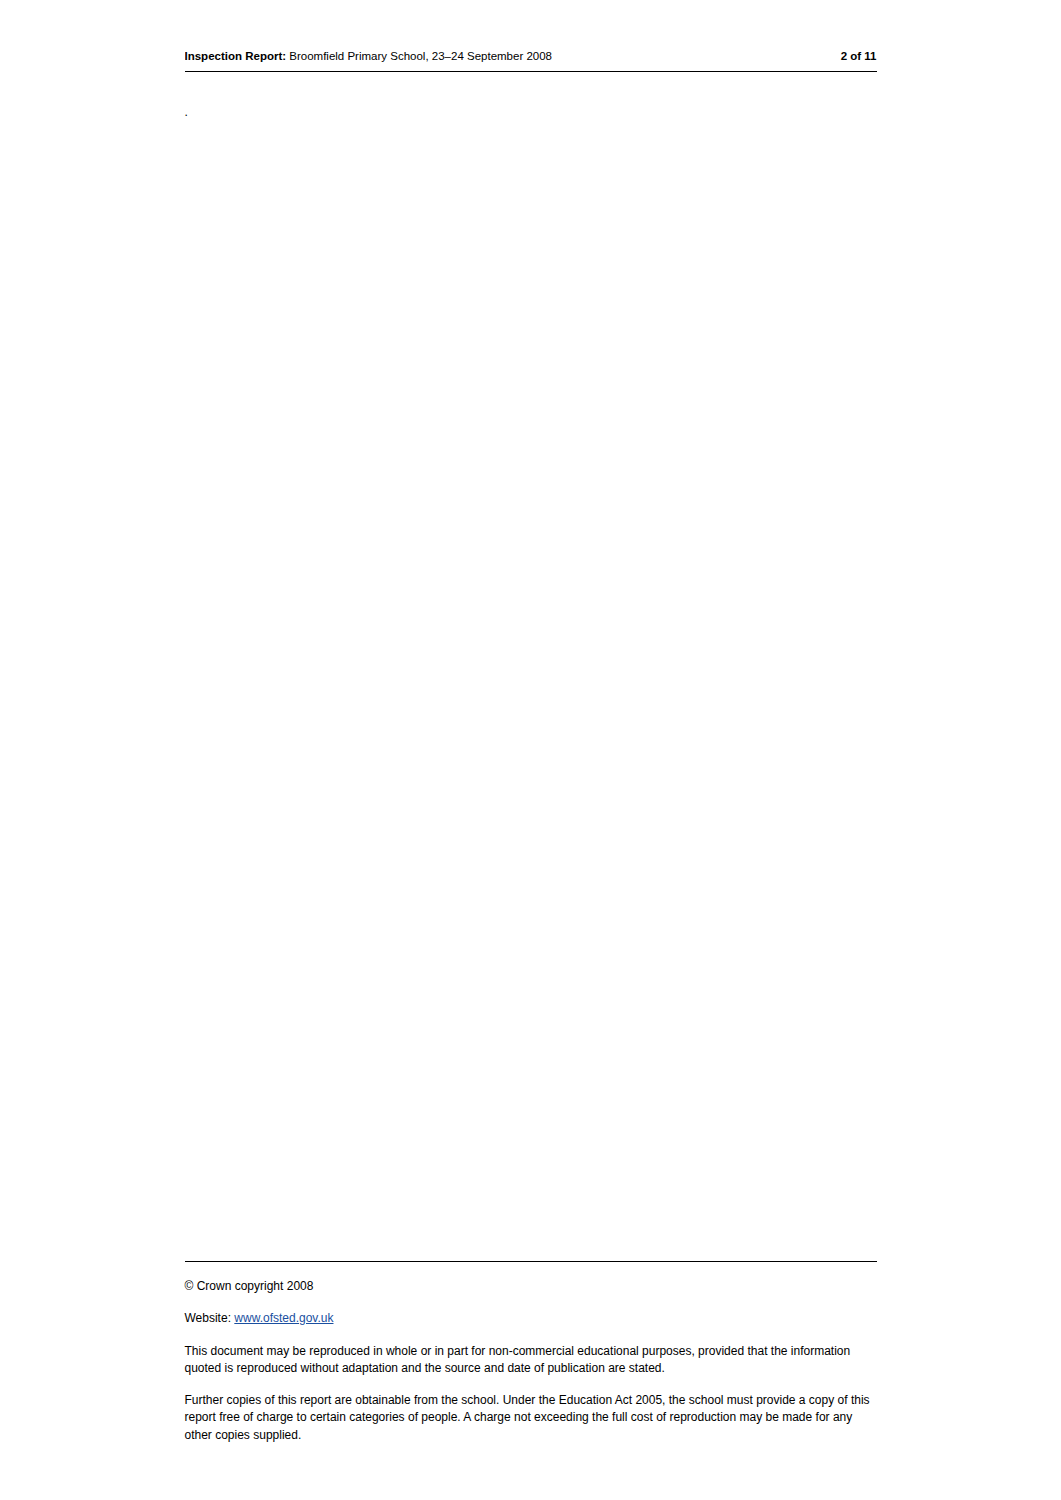Inspection Report: Broomfield Primary School, 23–24 September 2008
2 of 11
.
© Crown copyright 2008
Website: www.ofsted.gov.uk
This document may be reproduced in whole or in part for non-commercial educational purposes, provided that the information quoted is reproduced without adaptation and the source and date of publication are stated.
Further copies of this report are obtainable from the school. Under the Education Act 2005, the school must provide a copy of this report free of charge to certain categories of people. A charge not exceeding the full cost of reproduction may be made for any other copies supplied.